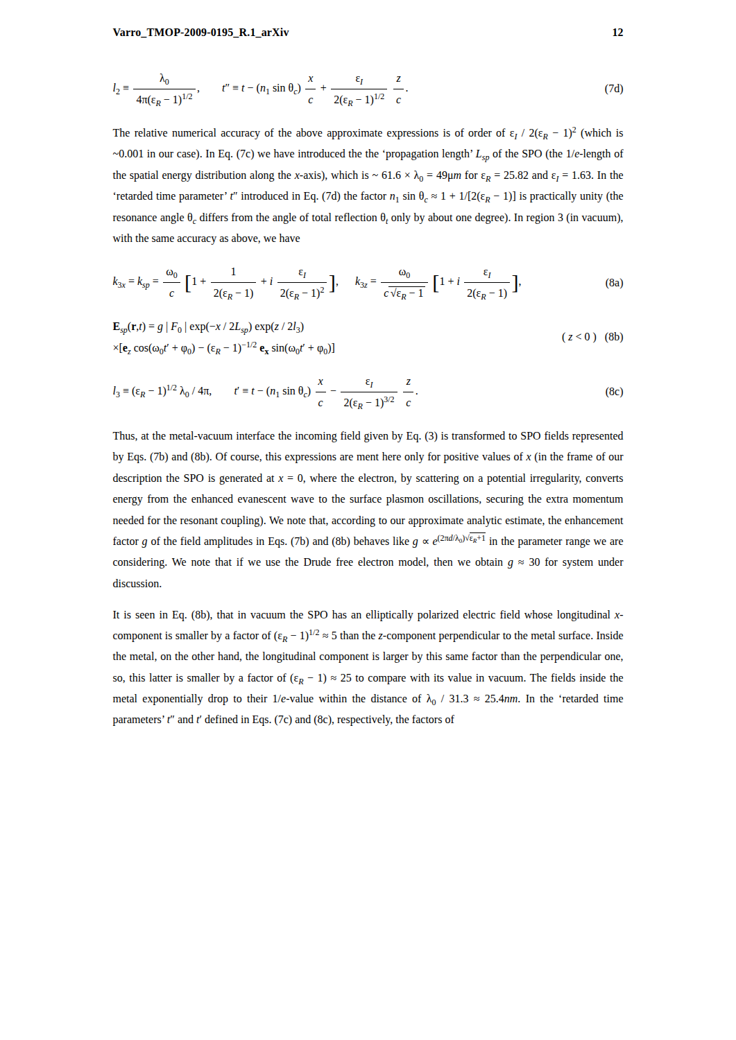Varro_TMOP-2009-0195_R.1_arXiv 12
l2 ≡ λ04π(εR − 1)1/2, t″ ≡ t − (n1 sin θc) xc + εI 2(εR − 1)1/2 zc.
(7d)
The relative numerical accuracy of the above approximate expressions is of order of εI / 2(εR − 1)2 (which is ~0.001 in our case). In Eq. (7c) we have introduced the the ‘propagation length’ Lsp of the SPO (the 1/e-length of the spatial energy distribution along the x-axis), which is ~ 61.6 × λ0 = 49μm for εR = 25.82 and εI = 1.63. In the ‘retarded time parameter’ t″ introduced in Eq. (7d) the factor n1 sin θc ≈ 1 + 1/[2(εR − 1)] is practically unity (the resonance angle θc differs from the angle of total reflection θt only by about one degree). In region 3 (in vacuum), with the same accuracy as above, we have
k3x = ksp = ω0 c [1 + 12(εR − 1) + i εI 2(εR − 1)2], k3z = ω0 c√εR − 1 [1 + i εI 2(εR − 1)],
(8a)
Esp(r,t) = g | F0 | exp(−x / 2Lsp) exp(z / 2l3)
×[ez cos(ω0t′ + φ0) − (εR − 1)−1/2 ex sin(ω0t′ + φ0)]
( z < 0 ) (8b)
l3 ≡ (εR − 1)1/2 λ0 / 4π, t′ ≡ t − (n1 sin θc) xc − εI 2(εR − 1)3/2 zc.
(8c)
Thus, at the metal-vacuum interface the incoming field given by Eq. (3) is transformed to SPO fields represented by Eqs. (7b) and (8b). Of course, this expressions are ment here only for positive values of x (in the frame of our description the SPO is generated at x = 0, where the electron, by scattering on a potential irregularity, converts energy from the enhanced evanescent wave to the surface plasmon oscillations, securing the extra momentum needed for the resonant coupling). We note that, according to our approximate analytic estimate, the enhancement factor g of the field amplitudes in Eqs. (7b) and (8b) behaves like g ∝ e(2πd/λ0)√εR+1 in the parameter range we are considering. We note that if we use the Drude free electron model, then we obtain g ≈ 30 for system under discussion.
It is seen in Eq. (8b), that in vacuum the SPO has an elliptically polarized electric field whose longitudinal x-component is smaller by a factor of (εR − 1)1/2 ≈ 5 than the z-component perpendicular to the metal surface. Inside the metal, on the other hand, the longitudinal component is larger by this same factor than the perpendicular one, so, this latter is smaller by a factor of (εR − 1) ≈ 25 to compare with its value in vacuum. The fields inside the metal exponentially drop to their 1/e-value within the distance of λ0 / 31.3 ≈ 25.4nm. In the ‘retarded time parameters’ t″ and t′ defined in Eqs. (7c) and (8c), respectively, the factors of